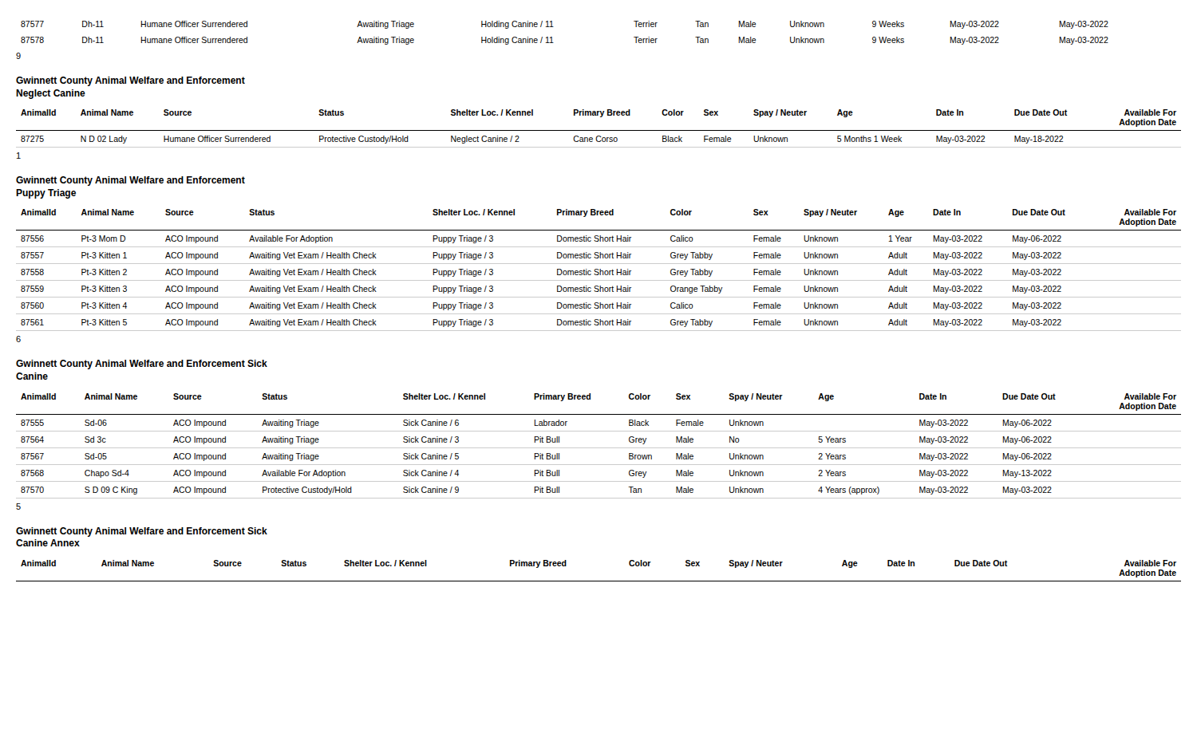| 87577 | Dh-11 | Humane Officer Surrendered | Awaiting Triage | Holding Canine / 11 | Terrier | Tan | Male | Unknown | 9 Weeks | May-03-2022 | May-03-2022 | |
| 87578 | Dh-11 | Humane Officer Surrendered | Awaiting Triage | Holding Canine / 11 | Terrier | Tan | Male | Unknown | 9 Weeks | May-03-2022 | May-03-2022 | |
9
Gwinnett County Animal Welfare and Enforcement
Neglect Canine
| AnimalId | Animal Name | Source | Status | Shelter Loc. / Kennel | Primary Breed | Color | Sex | Spay / Neuter | Age | Date In | Due Date Out | Available For Adoption Date |
| --- | --- | --- | --- | --- | --- | --- | --- | --- | --- | --- | --- | --- |
| 87275 | N D 02 Lady | Humane Officer Surrendered | Protective Custody/Hold | Neglect Canine / 2 | Cane Corso | Black | Female | Unknown | 5 Months 1 Week | May-03-2022 | May-18-2022 | |
1
Gwinnett County Animal Welfare and Enforcement
Puppy Triage
| AnimalId | Animal Name | Source | Status | Shelter Loc. / Kennel | Primary Breed | Color | Sex | Spay / Neuter | Age | Date In | Due Date Out | Available For Adoption Date |
| --- | --- | --- | --- | --- | --- | --- | --- | --- | --- | --- | --- | --- |
| 87556 | Pt-3 Mom D | ACO Impound | Available For Adoption | Puppy Triage / 3 | Domestic Short Hair | Calico | Female | Unknown | 1 Year | May-03-2022 | May-06-2022 | |
| 87557 | Pt-3 Kitten 1 | ACO Impound | Awaiting Vet Exam / Health Check | Puppy Triage / 3 | Domestic Short Hair | Grey Tabby | Female | Unknown | Adult | May-03-2022 | May-03-2022 | |
| 87558 | Pt-3 Kitten 2 | ACO Impound | Awaiting Vet Exam / Health Check | Puppy Triage / 3 | Domestic Short Hair | Grey Tabby | Female | Unknown | Adult | May-03-2022 | May-03-2022 | |
| 87559 | Pt-3 Kitten 3 | ACO Impound | Awaiting Vet Exam / Health Check | Puppy Triage / 3 | Domestic Short Hair | Orange Tabby | Female | Unknown | Adult | May-03-2022 | May-03-2022 | |
| 87560 | Pt-3 Kitten 4 | ACO Impound | Awaiting Vet Exam / Health Check | Puppy Triage / 3 | Domestic Short Hair | Calico | Female | Unknown | Adult | May-03-2022 | May-03-2022 | |
| 87561 | Pt-3 Kitten 5 | ACO Impound | Awaiting Vet Exam / Health Check | Puppy Triage / 3 | Domestic Short Hair | Grey Tabby | Female | Unknown | Adult | May-03-2022 | May-03-2022 | |
6
Gwinnett County Animal Welfare and Enforcement Sick
Canine
| AnimalId | Animal Name | Source | Status | Shelter Loc. / Kennel | Primary Breed | Color | Sex | Spay / Neuter | Age | Date In | Due Date Out | Available For Adoption Date |
| --- | --- | --- | --- | --- | --- | --- | --- | --- | --- | --- | --- | --- |
| 87555 | Sd-06 | ACO Impound | Awaiting Triage | Sick Canine / 6 | Labrador | Black | Female | Unknown | | May-03-2022 | May-06-2022 | |
| 87564 | Sd 3c | ACO Impound | Awaiting Triage | Sick Canine / 3 | Pit Bull | Grey | Male | No | 5 Years | May-03-2022 | May-06-2022 | |
| 87567 | Sd-05 | ACO Impound | Awaiting Triage | Sick Canine / 5 | Pit Bull | Brown | Male | Unknown | 2 Years | May-03-2022 | May-06-2022 | |
| 87568 | Chapo Sd-4 | ACO Impound | Available For Adoption | Sick Canine / 4 | Pit Bull | Grey | Male | Unknown | 2 Years | May-03-2022 | May-13-2022 | |
| 87570 | S D 09 C King | ACO Impound | Protective Custody/Hold | Sick Canine / 9 | Pit Bull | Tan | Male | Unknown | 4 Years (approx) | May-03-2022 | May-03-2022 | |
5
Gwinnett County Animal Welfare and Enforcement Sick
Canine Annex
| AnimalId | Animal Name | Source | Status | Shelter Loc. / Kennel | Primary Breed | Color | Sex | Spay / Neuter | Age | Date In | Due Date Out | Available For Adoption Date |
| --- | --- | --- | --- | --- | --- | --- | --- | --- | --- | --- | --- | --- |